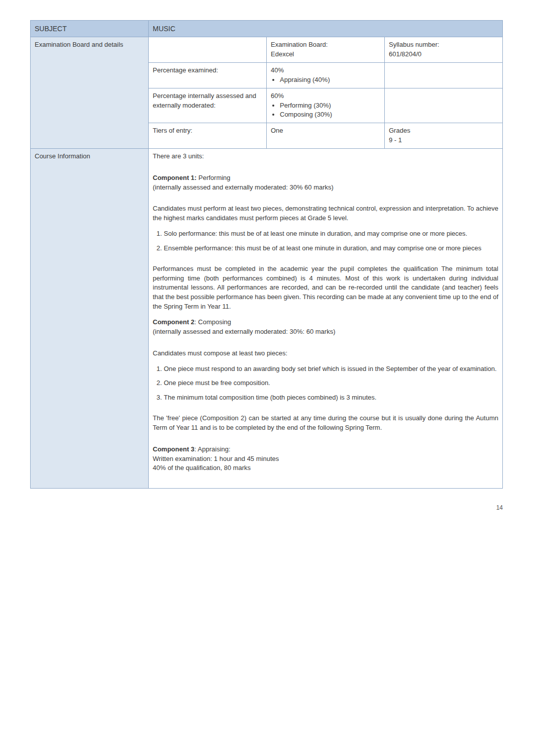| SUBJECT | MUSIC |
| Examination Board and details | | Examination Board: Edexcel | Syllabus number: 601/8204/0 |
| Percentage examined: | 40% Appraising (40%) | |
| Percentage internally assessed and externally moderated: | 60% Performing (30%) Composing (30%) | |
| Tiers of entry: | One | Grades 9 - 1 |
| Course Information | There are 3 units: Component 1: Performing (internally assessed and externally moderated: 30% 60 marks) Candidates must perform at least two pieces, demonstrating technical control, expression and interpretation. To achieve the highest marks candidates must perform pieces at Grade 5 level. Solo performance: this must be of at least one minute in duration, and may comprise one or more pieces. Ensemble performance: this must be of at least one minute in duration, and may comprise one or more pieces Performances must be completed in the academic year the pupil completes the qualification The minimum total performing time (both performances combined) is 4 minutes. Most of this work is undertaken during individual instrumental lessons. All performances are recorded, and can be re-recorded until the candidate (and teacher) feels that the best possible performance has been given. This recording can be made at any convenient time up to the end of the Spring Term in Year 11. Component 2 : Composing (internally assessed and externally moderated: 30%: 60 marks) Candidates must compose at least two pieces: One piece must respond to an awarding body set brief which is issued in the September of the year of examination. One piece must be free composition. The minimum total composition time (both pieces combined) is 3 minutes. The 'free' piece (Composition 2) can be started at any time during the course but it is usually done during the Autumn Term of Year 11 and is to be completed by the end of the following Spring Term. Component 3 : Appraising: Written examination: 1 hour and 45 minutes 40% of the qualification, 80 marks |
14